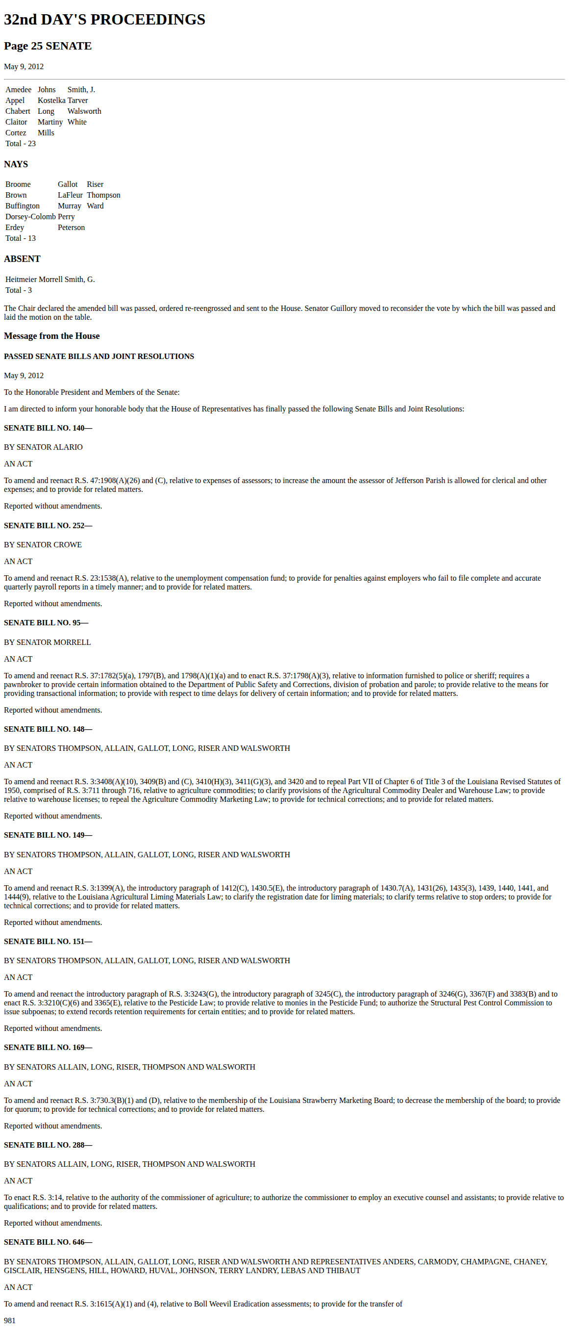32nd DAY'S PROCEEDINGS
Page 25 SENATE
May 9, 2012
| Amedee | Johns | Smith, J. |
| Appel | Kostelka | Tarver |
| Chabert | Long | Walsworth |
| Claitor | Martiny | White |
| Cortez | Mills | |
| Total - 23 | | |
NAYS
| Broome | Gallot | Riser |
| Brown | LaFleur | Thompson |
| Buffington | Murray | Ward |
| Dorsey-Colomb | Perry | |
| Erdey | Peterson | |
| Total - 13 | | |
ABSENT
| Heitmeier | Morrell | Smith, G. |
| Total - 3 | | |
The Chair declared the amended bill was passed, ordered re-reengrossed and sent to the House. Senator Guillory moved to reconsider the vote by which the bill was passed and laid the motion on the table.
Message from the House
PASSED SENATE BILLS AND JOINT RESOLUTIONS
May 9, 2012
To the Honorable President and Members of the Senate:
I am directed to inform your honorable body that the House of Representatives has finally passed the following Senate Bills and Joint Resolutions:
SENATE BILL NO. 140—
BY SENATOR ALARIO
AN ACT
To amend and reenact R.S. 47:1908(A)(26) and (C), relative to expenses of assessors; to increase the amount the assessor of Jefferson Parish is allowed for clerical and other expenses; and to provide for related matters.
Reported without amendments.
SENATE BILL NO. 252—
BY SENATOR CROWE
AN ACT
To amend and reenact R.S. 23:1538(A), relative to the unemployment compensation fund; to provide for penalties against employers who fail to file complete and accurate quarterly payroll reports in a timely manner; and to provide for related matters.
Reported without amendments.
SENATE BILL NO. 95—
BY SENATOR MORRELL
AN ACT
To amend and reenact R.S. 37:1782(5)(a), 1797(B), and 1798(A)(1)(a) and to enact R.S. 37:1798(A)(3), relative to information furnished to police or sheriff; requires a pawnbroker to provide certain information obtained to the Department of Public Safety and Corrections, division of probation and parole; to provide relative to the means for providing transactional information; to provide with respect to time delays for delivery of certain information; and to provide for related matters.
Reported without amendments.
SENATE BILL NO. 148—
BY SENATORS THOMPSON, ALLAIN, GALLOT, LONG, RISER AND WALSWORTH
AN ACT
To amend and reenact R.S. 3:3408(A)(10), 3409(B) and (C), 3410(H)(3), 3411(G)(3), and 3420 and to repeal Part VII of Chapter 6 of Title 3 of the Louisiana Revised Statutes of 1950, comprised of R.S. 3:711 through 716, relative to agriculture commodities; to clarify provisions of the Agricultural Commodity Dealer and Warehouse Law; to provide relative to warehouse licenses; to repeal the Agriculture Commodity Marketing Law; to provide for technical corrections; and to provide for related matters.
Reported without amendments.
SENATE BILL NO. 149—
BY SENATORS THOMPSON, ALLAIN, GALLOT, LONG, RISER AND WALSWORTH
AN ACT
To amend and reenact R.S. 3:1399(A), the introductory paragraph of 1412(C), 1430.5(E), the introductory paragraph of 1430.7(A), 1431(26), 1435(3), 1439, 1440, 1441, and 1444(9), relative to the Louisiana Agricultural Liming Materials Law; to clarify the registration date for liming materials; to clarify terms relative to stop orders; to provide for technical corrections; and to provide for related matters.
Reported without amendments.
SENATE BILL NO. 151—
BY SENATORS THOMPSON, ALLAIN, GALLOT, LONG, RISER AND WALSWORTH
AN ACT
To amend and reenact the introductory paragraph of R.S. 3:3243(G), the introductory paragraph of 3245(C), the introductory paragraph of 3246(G), 3367(F) and 3383(B) and to enact R.S. 3:3210(C)(6) and 3365(E), relative to the Pesticide Law; to provide relative to monies in the Pesticide Fund; to authorize the Structural Pest Control Commission to issue subpoenas; to extend records retention requirements for certain entities; and to provide for related matters.
Reported without amendments.
SENATE BILL NO. 169—
BY SENATORS ALLAIN, LONG, RISER, THOMPSON AND WALSWORTH
AN ACT
To amend and reenact R.S. 3:730.3(B)(1) and (D), relative to the membership of the Louisiana Strawberry Marketing Board; to decrease the membership of the board; to provide for quorum; to provide for technical corrections; and to provide for related matters.
Reported without amendments.
SENATE BILL NO. 288—
BY SENATORS ALLAIN, LONG, RISER, THOMPSON AND WALSWORTH
AN ACT
To enact R.S. 3:14, relative to the authority of the commissioner of agriculture; to authorize the commissioner to employ an executive counsel and assistants; to provide relative to qualifications; and to provide for related matters.
Reported without amendments.
SENATE BILL NO. 646—
BY SENATORS THOMPSON, ALLAIN, GALLOT, LONG, RISER AND WALSWORTH AND REPRESENTATIVES ANDERS, CARMODY, CHAMPAGNE, CHANEY, GISCLAIR, HENSGENS, HILL, HOWARD, HUVAL, JOHNSON, TERRY LANDRY, LEBAS AND THIBAUT
AN ACT
To amend and reenact R.S. 3:1615(A)(1) and (4), relative to Boll Weevil Eradication assessments; to provide for the transfer of
981